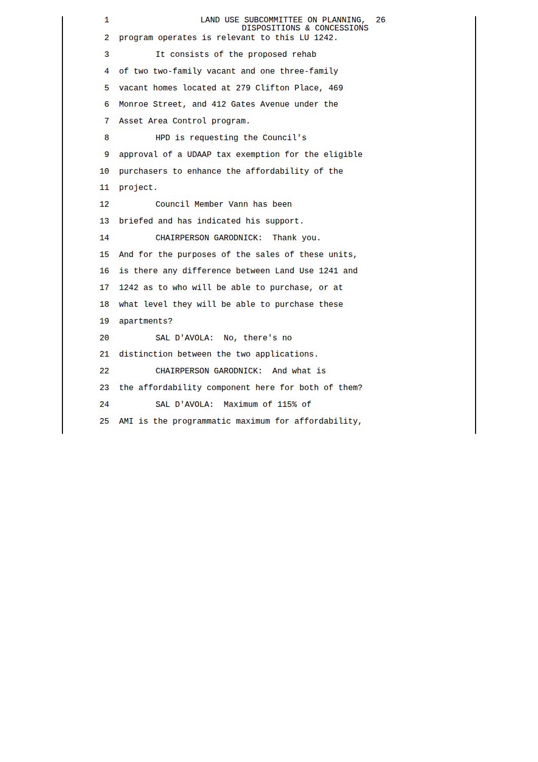1
LAND USE SUBCOMMITTEE ON PLANNING, 26 DISPOSITIONS & CONCESSIONS
program operates is relevant to this LU 1242.
It consists of the proposed rehab
of two two-family vacant and one three-family
vacant homes located at 279 Clifton Place, 469
Monroe Street, and 412 Gates Avenue under the
Asset Area Control program.
HPD is requesting the Council's
approval of a UDAAP tax exemption for the eligible
purchasers to enhance the affordability of the
project.
Council Member Vann has been
briefed and has indicated his support.
CHAIRPERSON GARODNICK: Thank you.
And for the purposes of the sales of these units,
is there any difference between Land Use 1241 and
1242 as to who will be able to purchase, or at
what level they will be able to purchase these
apartments?
SAL D'AVOLA: No, there's no
distinction between the two applications.
CHAIRPERSON GARODNICK: And what is
the affordability component here for both of them?
SAL D'AVOLA: Maximum of 115% of
AMI is the programmatic maximum for affordability,